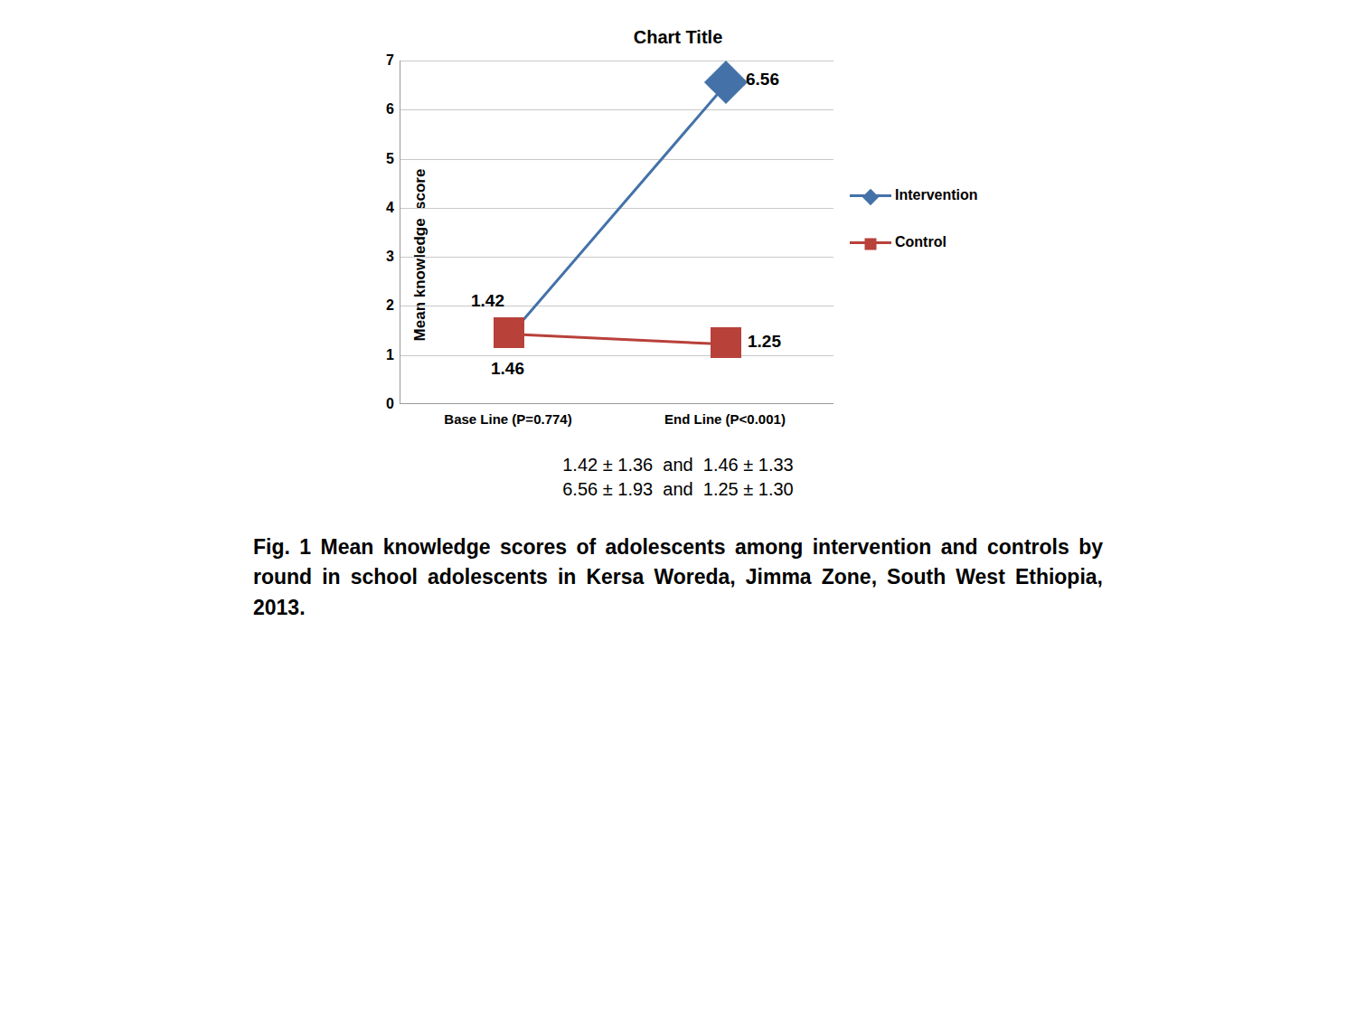Chart Title
Mean knowledge score
7 6 5 4 3 2 1 0
6.56
1.42
1.46
1.25
Intervention
Control
Base Line (P=0.774) End Line (P<0.001)
1.42 ± 1.36 and 1.46 ± 1.33
6.56 ± 1.93 and 1.25 ± 1.30
Fig. 1 Mean knowledge scores of adolescents among intervention and controls by round in school adolescents in Kersa Woreda, Jimma Zone, South West Ethiopia, 2013.